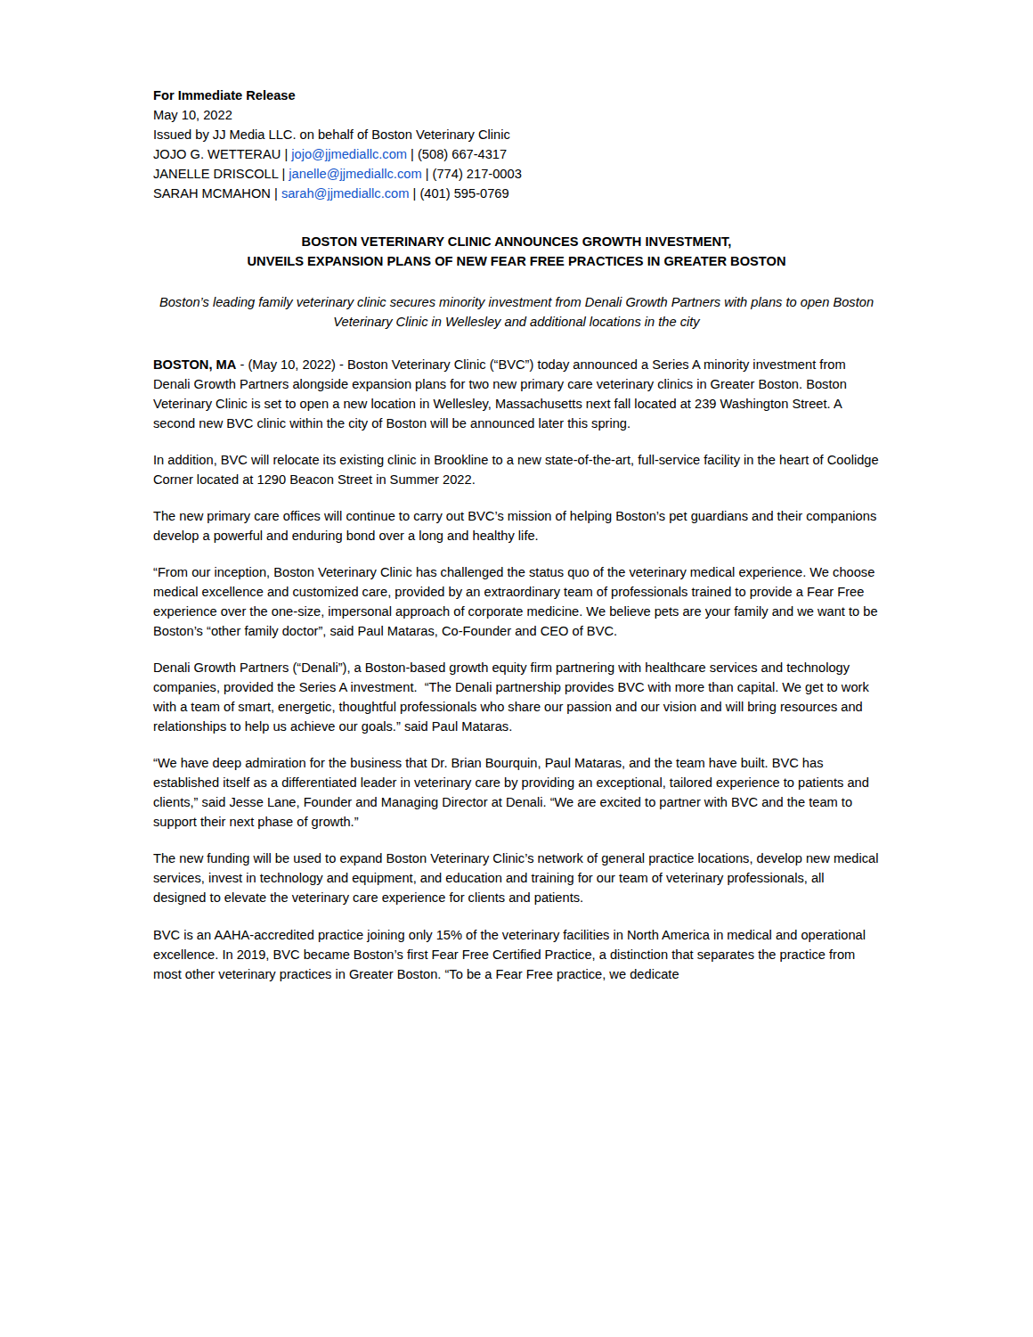For Immediate Release
May 10, 2022
Issued by JJ Media LLC. on behalf of Boston Veterinary Clinic
JOJO G. WETTERAU | jojo@jjmediallc.com | (508) 667-4317
JANELLE DRISCOLL | janelle@jjmediallc.com | (774) 217-0003
SARAH MCMAHON | sarah@jjmediallc.com | (401) 595-0769
BOSTON VETERINARY CLINIC ANNOUNCES GROWTH INVESTMENT,
UNVEILS EXPANSION PLANS OF NEW FEAR FREE PRACTICES IN GREATER BOSTON
Boston’s leading family veterinary clinic secures minority investment from Denali Growth Partners with plans to open Boston Veterinary Clinic in Wellesley and additional locations in the city
BOSTON, MA - (May 10, 2022) - Boston Veterinary Clinic (“BVC”) today announced a Series A minority investment from Denali Growth Partners alongside expansion plans for two new primary care veterinary clinics in Greater Boston. Boston Veterinary Clinic is set to open a new location in Wellesley, Massachusetts next fall located at 239 Washington Street. A second new BVC clinic within the city of Boston will be announced later this spring.
In addition, BVC will relocate its existing clinic in Brookline to a new state-of-the-art, full-service facility in the heart of Coolidge Corner located at 1290 Beacon Street in Summer 2022.
The new primary care offices will continue to carry out BVC’s mission of helping Boston’s pet guardians and their companions develop a powerful and enduring bond over a long and healthy life.
“From our inception, Boston Veterinary Clinic has challenged the status quo of the veterinary medical experience. We choose medical excellence and customized care, provided by an extraordinary team of professionals trained to provide a Fear Free experience over the one-size, impersonal approach of corporate medicine. We believe pets are your family and we want to be Boston’s “other family doctor”, said Paul Mataras, Co-Founder and CEO of BVC.
Denali Growth Partners (“Denali”), a Boston-based growth equity firm partnering with healthcare services and technology companies, provided the Series A investment. “The Denali partnership provides BVC with more than capital. We get to work with a team of smart, energetic, thoughtful professionals who share our passion and our vision and will bring resources and relationships to help us achieve our goals.” said Paul Mataras.
“We have deep admiration for the business that Dr. Brian Bourquin, Paul Mataras, and the team have built. BVC has established itself as a differentiated leader in veterinary care by providing an exceptional, tailored experience to patients and clients,” said Jesse Lane, Founder and Managing Director at Denali. “We are excited to partner with BVC and the team to support their next phase of growth.”
The new funding will be used to expand Boston Veterinary Clinic’s network of general practice locations, develop new medical services, invest in technology and equipment, and education and training for our team of veterinary professionals, all designed to elevate the veterinary care experience for clients and patients.
BVC is an AAHA-accredited practice joining only 15% of the veterinary facilities in North America in medical and operational excellence. In 2019, BVC became Boston’s first Fear Free Certified Practice, a distinction that separates the practice from most other veterinary practices in Greater Boston. “To be a Fear Free practice, we dedicate